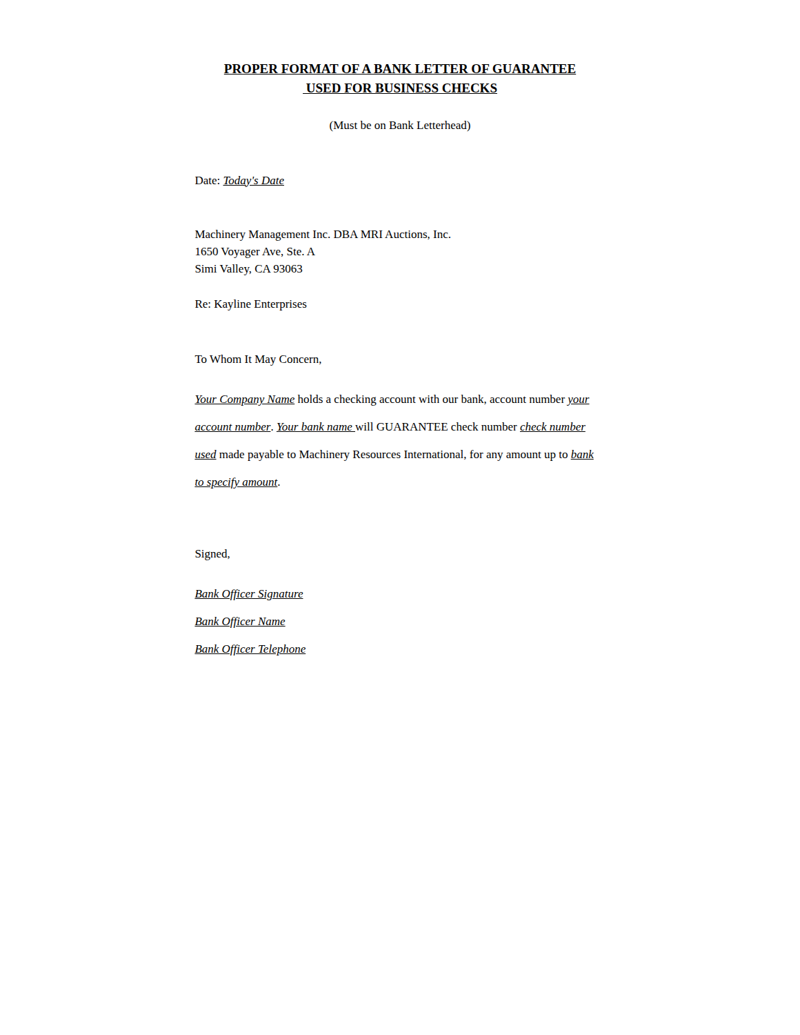PROPER FORMAT OF A BANK LETTER OF GUARANTEE USED FOR BUSINESS CHECKS
(Must be on Bank Letterhead)
Date: Today's Date
Machinery Management Inc. DBA MRI Auctions, Inc.
1650 Voyager Ave, Ste. A
Simi Valley, CA 93063
Re: Kayline Enterprises
To Whom It May Concern,
Your Company Name holds a checking account with our bank, account number your account number. Your bank name will GUARANTEE check number check number used made payable to Machinery Resources International, for any amount up to bank to specify amount.
Signed,
Bank Officer Signature Bank Officer Name Bank Officer Telephone